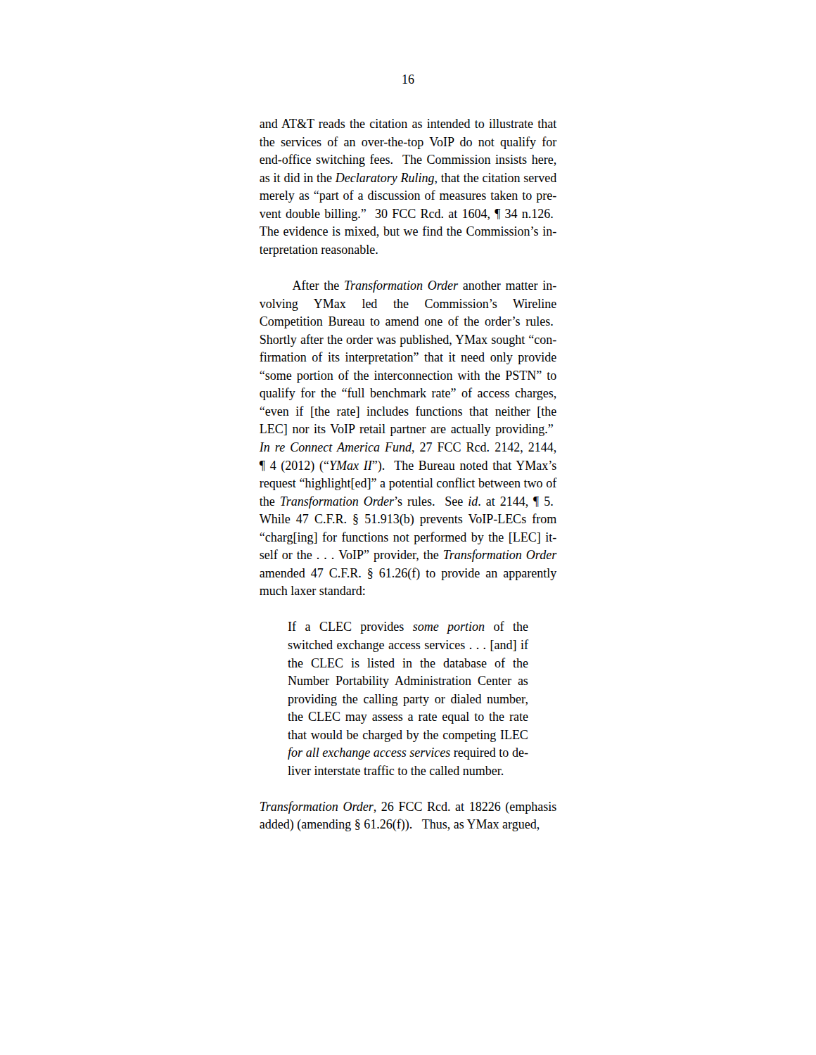16
and AT&T reads the citation as intended to illustrate that the services of an over-the-top VoIP do not qualify for end-office switching fees. The Commission insists here, as it did in the Declaratory Ruling, that the citation served merely as “part of a discussion of measures taken to prevent double billing.” 30 FCC Rcd. at 1604, ¶ 34 n.126. The evidence is mixed, but we find the Commission’s interpretation reasonable.
After the Transformation Order another matter involving YMax led the Commission’s Wireline Competition Bureau to amend one of the order’s rules. Shortly after the order was published, YMax sought “confirmation of its interpretation” that it need only provide “some portion of the interconnection with the PSTN” to qualify for the “full benchmark rate” of access charges, “even if [the rate] includes functions that neither [the LEC] nor its VoIP retail partner are actually providing.” In re Connect America Fund, 27 FCC Rcd. 2142, 2144, ¶ 4 (2012) (“YMax II”). The Bureau noted that YMax’s request “highlight[ed]” a potential conflict between two of the Transformation Order’s rules. See id. at 2144, ¶ 5. While 47 C.F.R. § 51.913(b) prevents VoIP-LECs from “charg[ing] for functions not performed by the [LEC] itself or the . . . VoIP” provider, the Transformation Order amended 47 C.F.R. § 61.26(f) to provide an apparently much laxer standard:
If a CLEC provides some portion of the switched exchange access services . . . [and] if the CLEC is listed in the database of the Number Portability Administration Center as providing the calling party or dialed number, the CLEC may assess a rate equal to the rate that would be charged by the competing ILEC for all exchange access services required to deliver interstate traffic to the called number.
Transformation Order, 26 FCC Rcd. at 18226 (emphasis added) (amending § 61.26(f)). Thus, as YMax argued,